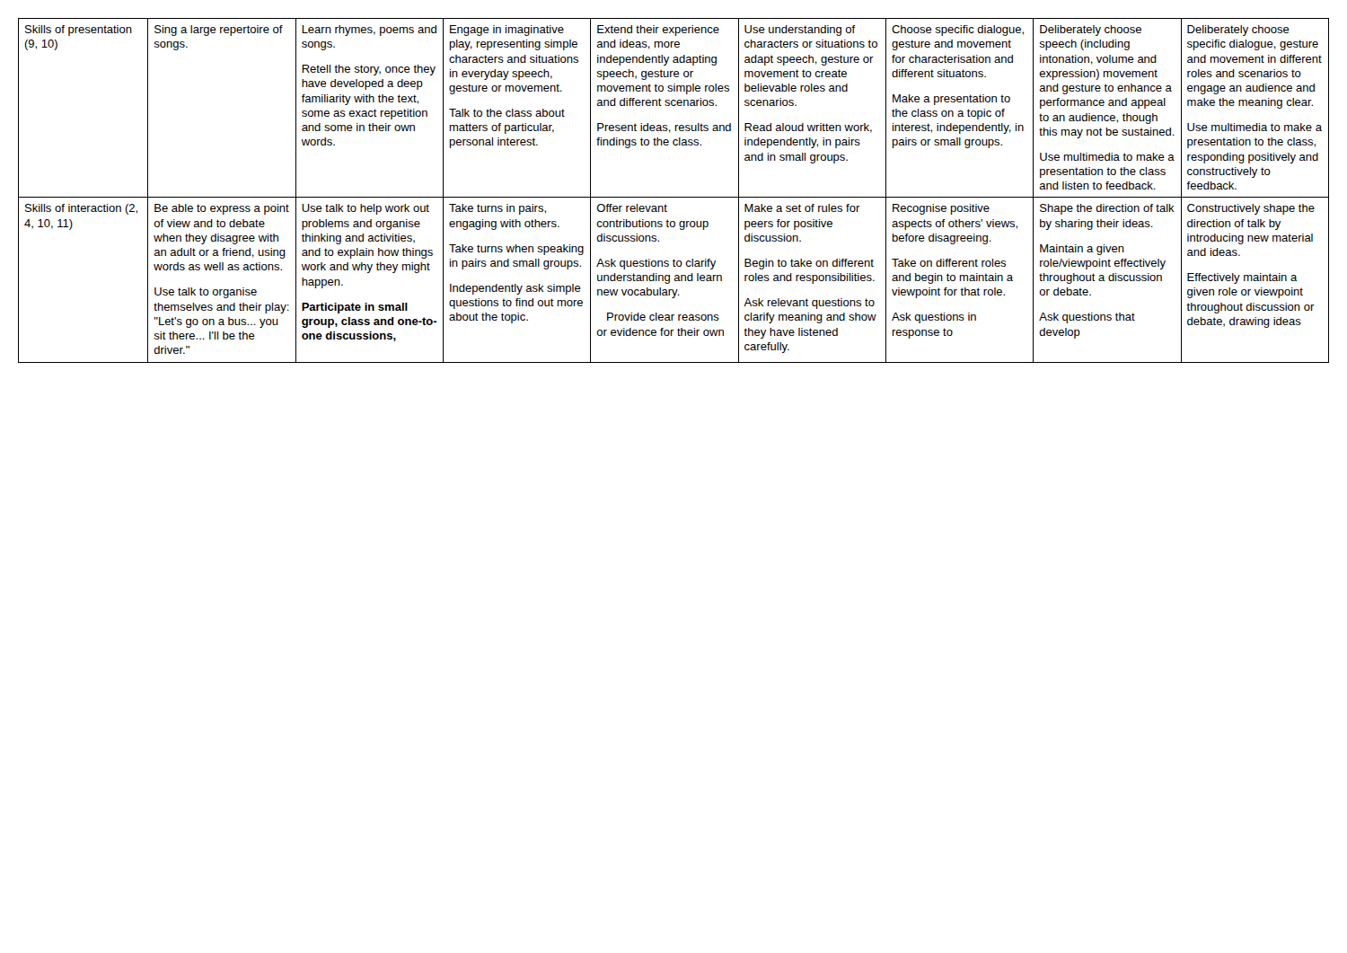| Skills of presentation (9, 10) | Sing a large repertoire of songs. | Learn rhymes, poems and songs. Retell the story, once they have developed a deep familiarity with the text, some as exact repetition and some in their own words. | Engage in imaginative play, representing simple characters and situations in everyday speech, gesture or movement. Talk to the class about matters of particular, personal interest. | Extend their experience and ideas, more independently adapting speech, gesture or movement to simple roles and different scenarios. Present ideas, results and findings to the class. | Use understanding of characters or situations to adapt speech, gesture or movement to create believable roles and scenarios. Read aloud written work, independently, in pairs and in small groups. | Choose specific dialogue, gesture and movement for characterisation and different situatons. Make a presentation to the class on a topic of interest, independently, in pairs or small groups. | Deliberately choose speech (including intonation, volume and expression) movement and gesture to enhance a performance and appeal to an audience, though this may not be sustained. Use multimedia to make a presentation to the class and listen to feedback. | Deliberately choose specific dialogue, gesture and movement in different roles and scenarios to engage an audience and make the meaning clear. Use multimedia to make a presentation to the class, responding positively and constructively to feedback. |
| Skills of interaction (2, 4, 10, 11) | Be able to express a point of view and to debate when they disagree with an adult or a friend, using words as well as actions. Use talk to organise themselves and their play: "Let's go on a bus... you sit there... I'll be the driver." | Use talk to help work out problems and organise thinking and activities, and to explain how things work and why they might happen. Participate in small group, class and one-to-one discussions, | Take turns in pairs, engaging with others. Take turns when speaking in pairs and small groups. Independently ask simple questions to find out more about the topic. | Offer relevant contributions to group discussions. Ask questions to clarify understanding and learn new vocabulary. Provide clear reasons or evidence for their own | Make a set of rules for peers for positive discussion. Begin to take on different roles and responsibilities. Ask relevant questions to clarify meaning and show they have listened carefully. | Recognise positive aspects of others' views, before disagreeing. Take on different roles and begin to maintain a viewpoint for that role. Ask questions in response to | Shape the direction of talk by sharing their ideas. Maintain a given role/viewpoint effectively throughout a discussion or debate. Ask questions that develop | Constructively shape the direction of talk by introducing new material and ideas. Effectively maintain a given role or viewpoint throughout discussion or debate, drawing ideas |